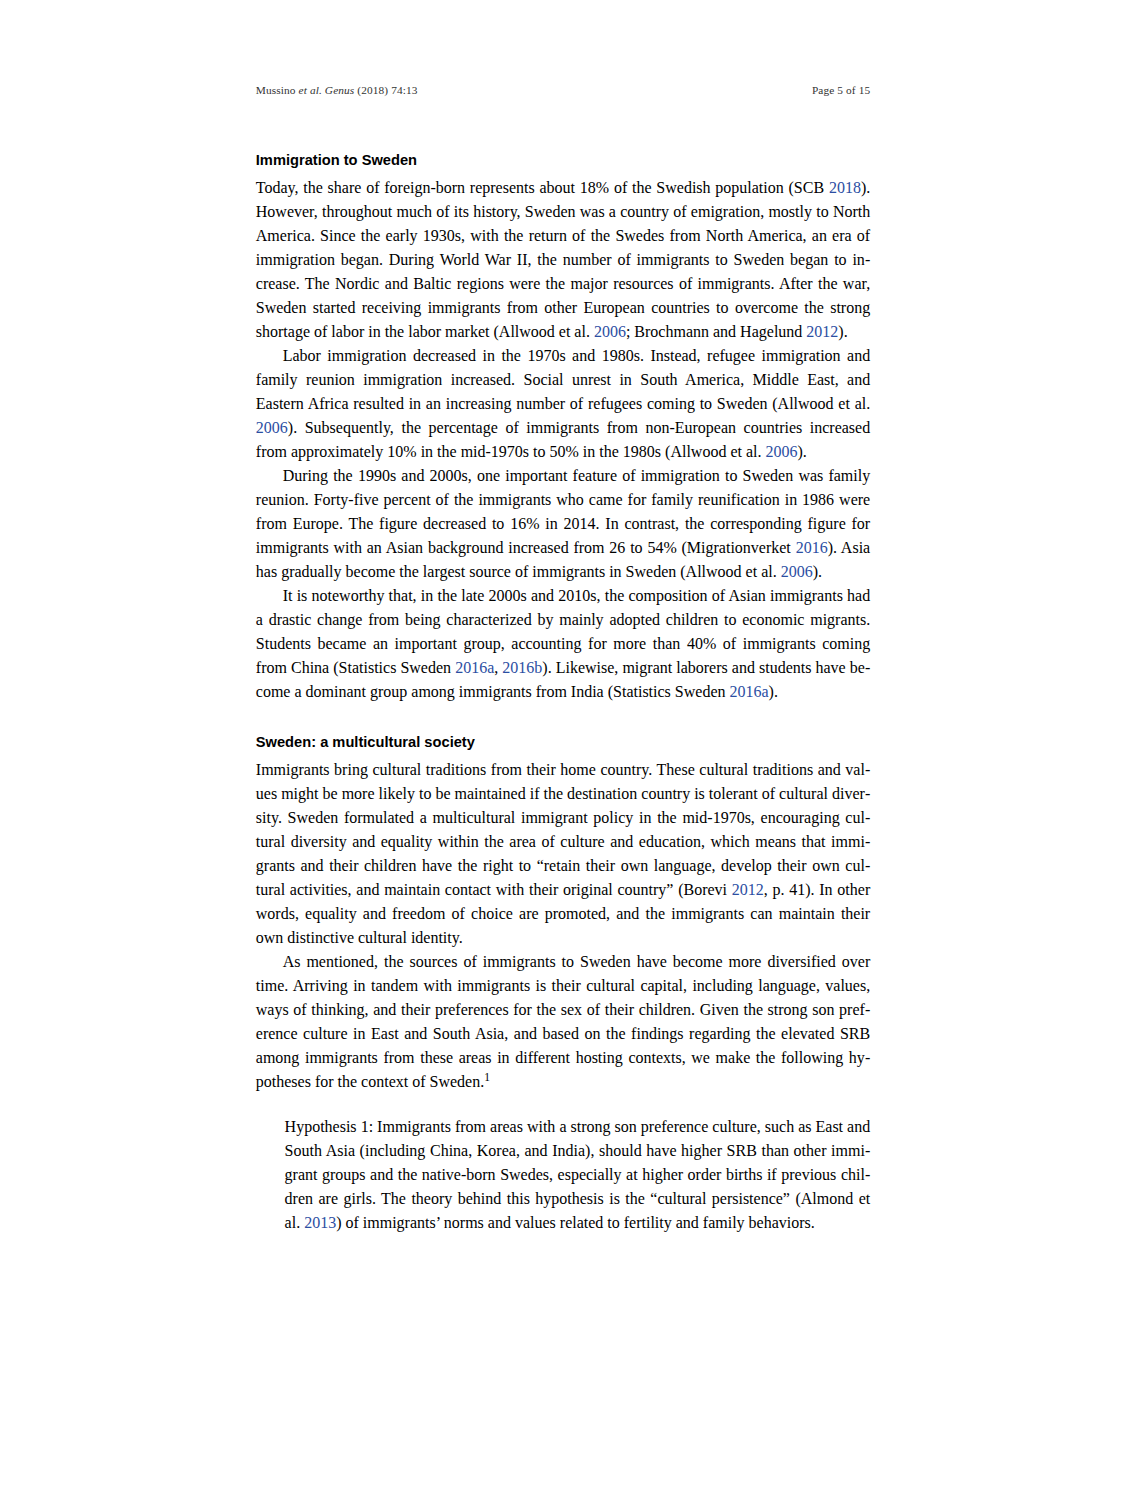Mussino et al. Genus (2018) 74:13
Page 5 of 15
Immigration to Sweden
Today, the share of foreign-born represents about 18% of the Swedish population (SCB 2018). However, throughout much of its history, Sweden was a country of emigration, mostly to North America. Since the early 1930s, with the return of the Swedes from North America, an era of immigration began. During World War II, the number of immigrants to Sweden began to increase. The Nordic and Baltic regions were the major resources of immigrants. After the war, Sweden started receiving immigrants from other European countries to overcome the strong shortage of labor in the labor market (Allwood et al. 2006; Brochmann and Hagelund 2012).
Labor immigration decreased in the 1970s and 1980s. Instead, refugee immigration and family reunion immigration increased. Social unrest in South America, Middle East, and Eastern Africa resulted in an increasing number of refugees coming to Sweden (Allwood et al. 2006). Subsequently, the percentage of immigrants from non-European countries increased from approximately 10% in the mid-1970s to 50% in the 1980s (Allwood et al. 2006).
During the 1990s and 2000s, one important feature of immigration to Sweden was family reunion. Forty-five percent of the immigrants who came for family reunification in 1986 were from Europe. The figure decreased to 16% in 2014. In contrast, the corresponding figure for immigrants with an Asian background increased from 26 to 54% (Migrationverket 2016). Asia has gradually become the largest source of immigrants in Sweden (Allwood et al. 2006).
It is noteworthy that, in the late 2000s and 2010s, the composition of Asian immigrants had a drastic change from being characterized by mainly adopted children to economic migrants. Students became an important group, accounting for more than 40% of immigrants coming from China (Statistics Sweden 2016a, 2016b). Likewise, migrant laborers and students have become a dominant group among immigrants from India (Statistics Sweden 2016a).
Sweden: a multicultural society
Immigrants bring cultural traditions from their home country. These cultural traditions and values might be more likely to be maintained if the destination country is tolerant of cultural diversity. Sweden formulated a multicultural immigrant policy in the mid-1970s, encouraging cultural diversity and equality within the area of culture and education, which means that immigrants and their children have the right to “retain their own language, develop their own cultural activities, and maintain contact with their original country” (Borevi 2012, p. 41). In other words, equality and freedom of choice are promoted, and the immigrants can maintain their own distinctive cultural identity.
As mentioned, the sources of immigrants to Sweden have become more diversified over time. Arriving in tandem with immigrants is their cultural capital, including language, values, ways of thinking, and their preferences for the sex of their children. Given the strong son preference culture in East and South Asia, and based on the findings regarding the elevated SRB among immigrants from these areas in different hosting contexts, we make the following hypotheses for the context of Sweden.1
Hypothesis 1: Immigrants from areas with a strong son preference culture, such as East and South Asia (including China, Korea, and India), should have higher SRB than other immigrant groups and the native-born Swedes, especially at higher order births if previous children are girls. The theory behind this hypothesis is the “cultural persistence” (Almond et al. 2013) of immigrants’ norms and values related to fertility and family behaviors.